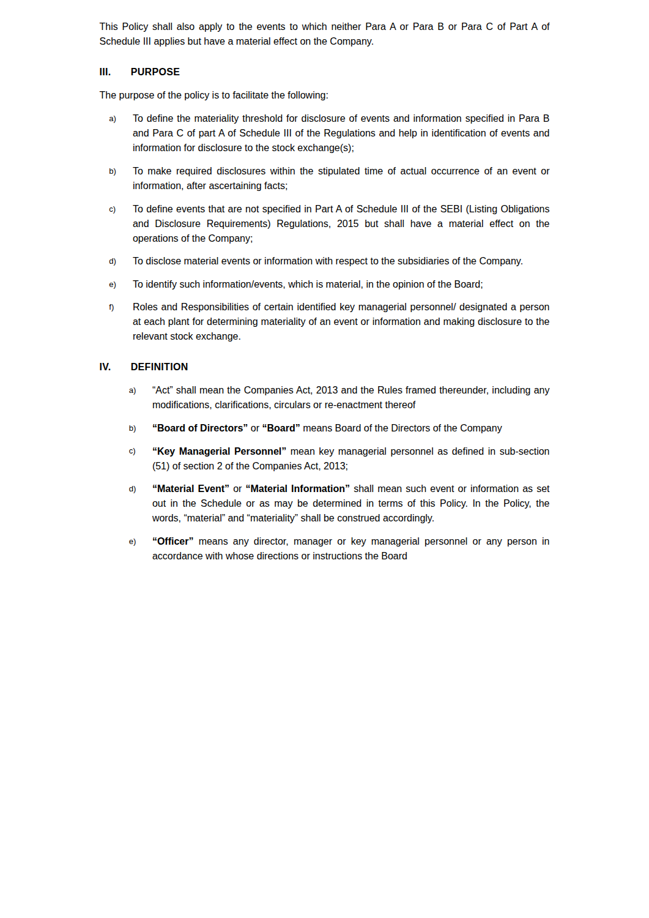This Policy shall also apply to the events to which neither Para A or Para B or Para C of Part A of Schedule III applies but have a material effect on the Company.
III. PURPOSE
The purpose of the policy is to facilitate the following:
To define the materiality threshold for disclosure of events and information specified in Para B and Para C of part A of Schedule III of the Regulations and help in identification of events and information for disclosure to the stock exchange(s);
To make required disclosures within the stipulated time of actual occurrence of an event or information, after ascertaining facts;
To define events that are not specified in Part A of Schedule III of the SEBI (Listing Obligations and Disclosure Requirements) Regulations, 2015 but shall have a material effect on the operations of the Company;
To disclose material events or information with respect to the subsidiaries of the Company.
To identify such information/events, which is material, in the opinion of the Board;
Roles and Responsibilities of certain identified key managerial personnel/ designated a person at each plant for determining materiality of an event or information and making disclosure to the relevant stock exchange.
IV. DEFINITION
“Act” shall mean the Companies Act, 2013 and the Rules framed thereunder, including any modifications, clarifications, circulars or re-enactment thereof
“Board of Directors” or “Board” means Board of the Directors of the Company
“Key Managerial Personnel” mean key managerial personnel as defined in sub-section (51) of section 2 of the Companies Act, 2013;
“Material Event” or “Material Information” shall mean such event or information as set out in the Schedule or as may be determined in terms of this Policy. In the Policy, the words, “material” and “materiality” shall be construed accordingly.
“Officer” means any director, manager or key managerial personnel or any person in accordance with whose directions or instructions the Board